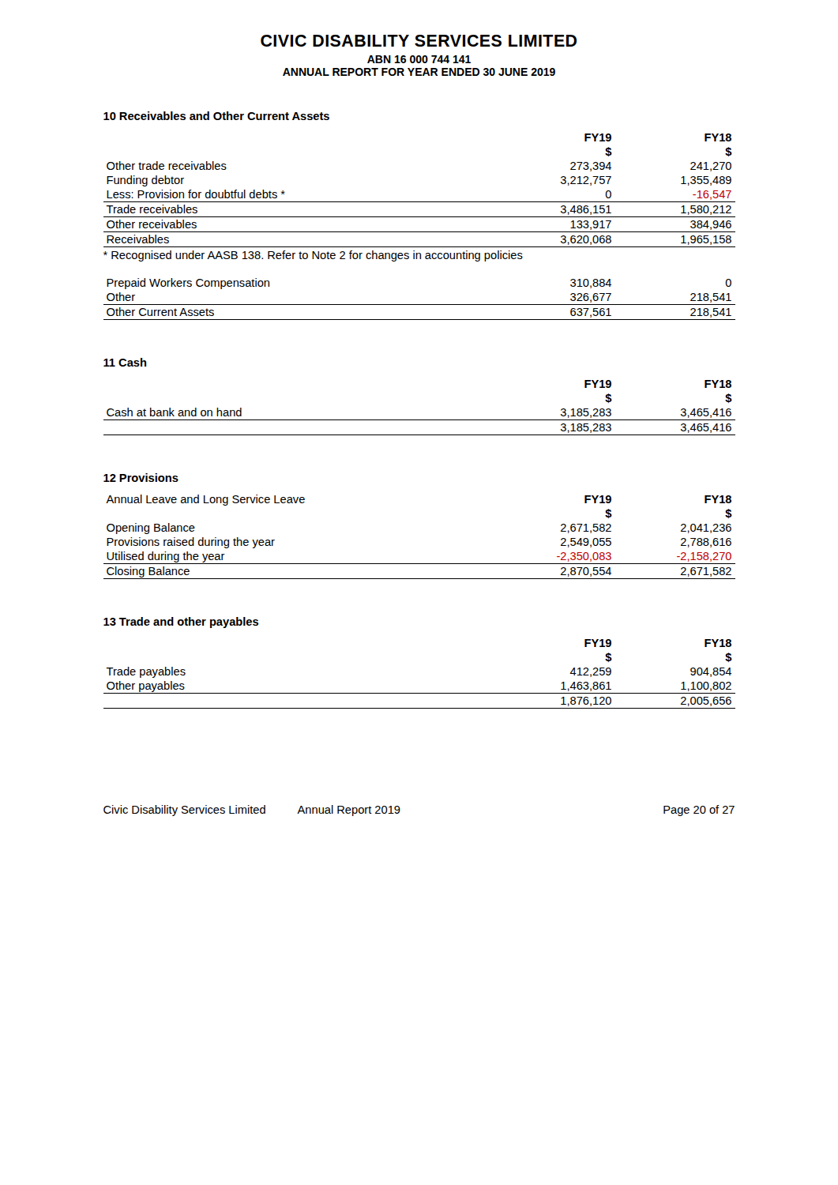CIVIC DISABILITY SERVICES LIMITED
ABN 16 000 744 141
ANNUAL REPORT FOR YEAR ENDED 30 JUNE 2019
10 Receivables and Other Current Assets
| | FY19 | FY18 |
| | $ | $ |
| Other trade receivables | 273,394 | 241,270 |
| Funding debtor | 3,212,757 | 1,355,489 |
| Less: Provision for doubtful debts * | 0 | -16,547 |
| Trade receivables | 3,486,151 | 1,580,212 |
| Other receivables | 133,917 | 384,946 |
| Receivables | 3,620,068 | 1,965,158 |
* Recognised under AASB 138. Refer to Note 2 for changes in accounting policies
| Prepaid Workers Compensation | 310,884 | 0 |
| Other | 326,677 | 218,541 |
| Other Current Assets | 637,561 | 218,541 |
11 Cash
| | FY19 | FY18 |
| | $ | $ |
| Cash at bank and on hand | 3,185,283 | 3,465,416 |
| | 3,185,283 | 3,465,416 |
12 Provisions
| Annual Leave and Long Service Leave | FY19 | FY18 |
| | $ | $ |
| Opening Balance | 2,671,582 | 2,041,236 |
| Provisions raised during the year | 2,549,055 | 2,788,616 |
| Utilised during the year | -2,350,083 | -2,158,270 |
| Closing Balance | 2,870,554 | 2,671,582 |
13 Trade and other payables
| | FY19 | FY18 |
| | $ | $ |
| Trade payables | 412,259 | 904,854 |
| Other payables | 1,463,861 | 1,100,802 |
| | 1,876,120 | 2,005,656 |
Civic Disability Services Limited Annual Report 2019 Page 20 of 27